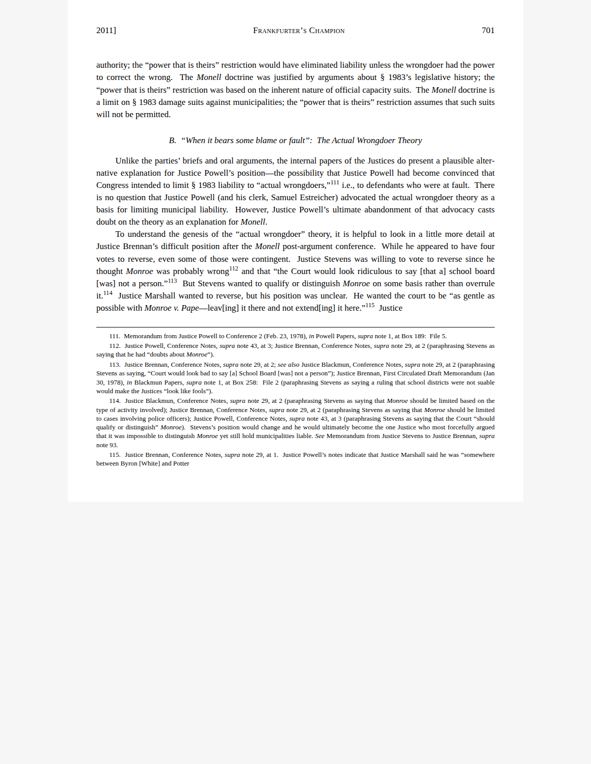2011] Frankfurter’s Champion 701
authority; the “power that is theirs” restriction would have eliminated liability unless the wrongdoer had the power to correct the wrong. The Monell doctrine was justified by arguments about § 1983’s legislative history; the “power that is theirs” restriction was based on the inherent nature of official capacity suits. The Monell doctrine is a limit on § 1983 damage suits against municipalities; the “power that is theirs” restriction assumes that such suits will not be permitted.
B. “When it bears some blame or fault”: The Actual Wrongdoer Theory
Unlike the parties’ briefs and oral arguments, the internal papers of the Justices do present a plausible alternative explanation for Justice Powell’s position—the possibility that Justice Powell had become convinced that Congress intended to limit § 1983 liability to “actual wrongdoers,”111 i.e., to defendants who were at fault. There is no question that Justice Powell (and his clerk, Samuel Estreicher) advocated the actual wrongdoer theory as a basis for limiting municipal liability. However, Justice Powell’s ultimate abandonment of that advocacy casts doubt on the theory as an explanation for Monell.
To understand the genesis of the “actual wrongdoer” theory, it is helpful to look in a little more detail at Justice Brennan’s difficult position after the Monell post-argument conference. While he appeared to have four votes to reverse, even some of those were contingent. Justice Stevens was willing to vote to reverse since he thought Monroe was probably wrong112 and that “the Court would look ridiculous to say [that a] school board [was] not a person.”113 But Stevens wanted to qualify or distinguish Monroe on some basis rather than overrule it.114 Justice Marshall wanted to reverse, but his position was unclear. He wanted the court to be “as gentle as possible with Monroe v. Pape—leav[ing] it there and not extend[ing] it here.”115 Justice
111. Memorandum from Justice Powell to Conference 2 (Feb. 23, 1978), in Powell Papers, supra note 1, at Box 189: File 5.
112. Justice Powell, Conference Notes, supra note 43, at 3; Justice Brennan, Conference Notes, supra note 29, at 2 (paraphrasing Stevens as saying that he had “doubts about Monroe”).
113. Justice Brennan, Conference Notes, supra note 29, at 2; see also Justice Blackmun, Conference Notes, supra note 29, at 2 (paraphrasing Stevens as saying, “Court would look bad to say [a] School Board [was] not a person”); Justice Brennan, First Circulated Draft Memorandum (Jan 30, 1978), in Blackmun Papers, supra note 1, at Box 258: File 2 (paraphrasing Stevens as saying a ruling that school districts were not suable would make the Justices “look like fools”).
114. Justice Blackmun, Conference Notes, supra note 29, at 2 (paraphrasing Stevens as saying that Monroe should be limited based on the type of activity involved); Justice Brennan, Conference Notes, supra note 29, at 2 (paraphrasing Stevens as saying that Monroe should be limited to cases involving police officers); Justice Powell, Conference Notes, supra note 43, at 3 (paraphrasing Stevens as saying that the Court “should qualify or distinguish” Monroe). Stevens’s position would change and he would ultimately become the one Justice who most forcefully argued that it was impossible to distinguish Monroe yet still hold municipalities liable. See Memorandum from Justice Stevens to Justice Brennan, supra note 93.
115. Justice Brennan, Conference Notes, supra note 29, at 1. Justice Powell’s notes indicate that Justice Marshall said he was “somewhere between Byron [White] and Potter